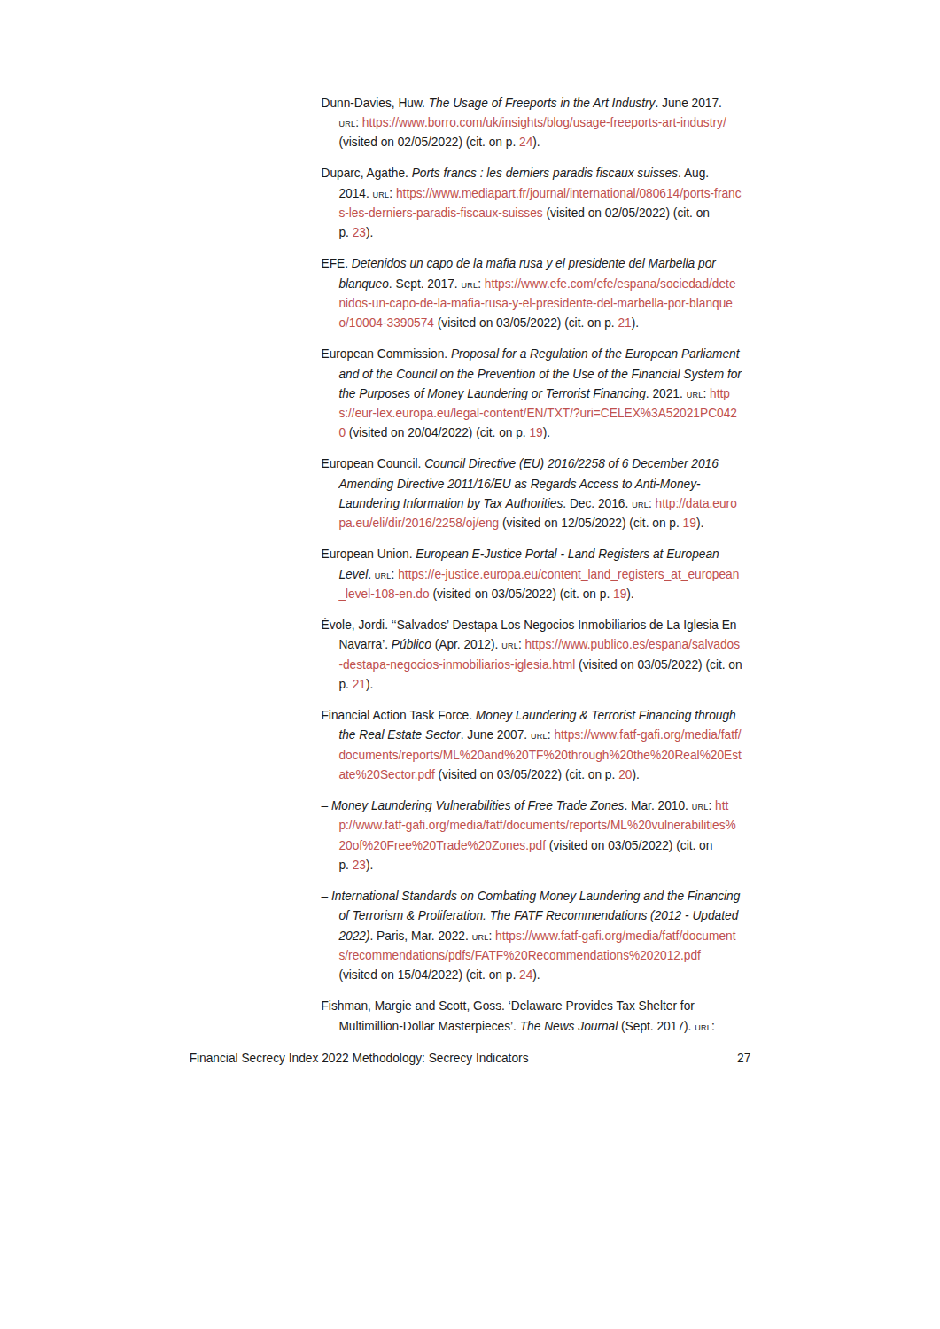Dunn-Davies, Huw. The Usage of Freeports in the Art Industry. June 2017. url: https://www.borro.com/uk/insights/blog/usage-freeports-art-industry/ (visited on 02/05/2022) (cit. on p. 24).
Duparc, Agathe. Ports francs : les derniers paradis fiscaux suisses. Aug. 2014. url: https://www.mediapart.fr/journal/international/080614/ports-francs-les-derniers-paradis-fiscaux-suisses (visited on 02/05/2022) (cit. on p. 23).
EFE. Detenidos un capo de la mafia rusa y el presidente del Marbella por blanqueo. Sept. 2017. url: https://www.efe.com/efe/espana/sociedad/detenidos-un-capo-de-la-mafia-rusa-y-el-presidente-del-marbella-por-blanqueo/10004-3390574 (visited on 03/05/2022) (cit. on p. 21).
European Commission. Proposal for a Regulation of the European Parliament and of the Council on the Prevention of the Use of the Financial System for the Purposes of Money Laundering or Terrorist Financing. 2021. url: https://eur-lex.europa.eu/legal-content/EN/TXT/?uri=CELEX%3A52021PC0420 (visited on 20/04/2022) (cit. on p. 19).
European Council. Council Directive (EU) 2016/2258 of 6 December 2016 Amending Directive 2011/16/EU as Regards Access to Anti-Money-Laundering Information by Tax Authorities. Dec. 2016. url: http://data.europa.eu/eli/dir/2016/2258/oj/eng (visited on 12/05/2022) (cit. on p. 19).
European Union. European E-Justice Portal - Land Registers at European Level. url: https://e-justice.europa.eu/content_land_registers_at_european_level-108-en.do (visited on 03/05/2022) (cit. on p. 19).
Évole, Jordi. ‘‘Salvados’ Destapa Los Negocios Inmobiliarios de La Iglesia En Navarra’. Público (Apr. 2012). url: https://www.publico.es/espana/salvados-destapa-negocios-inmobiliarios-iglesia.html (visited on 03/05/2022) (cit. on p. 21).
Financial Action Task Force. Money Laundering & Terrorist Financing through the Real Estate Sector. June 2007. url: https://www.fatf-gafi.org/media/fatf/documents/reports/ML%20and%20TF%20through%20the%20Real%20Estate%20Sector.pdf (visited on 03/05/2022) (cit. on p. 20).
– Money Laundering Vulnerabilities of Free Trade Zones. Mar. 2010. url: http://www.fatf-gafi.org/media/fatf/documents/reports/ML%20vulnerabilities%20of%20Free%20Trade%20Zones.pdf (visited on 03/05/2022) (cit. on p. 23).
– International Standards on Combating Money Laundering and the Financing of Terrorism & Proliferation. The FATF Recommendations (2012 - Updated 2022). Paris, Mar. 2022. url: https://www.fatf-gafi.org/media/fatf/documents/recommendations/pdfs/FATF%20Recommendations%202012.pdf (visited on 15/04/2022) (cit. on p. 24).
Fishman, Margie and Scott, Goss. ‘Delaware Provides Tax Shelter for Multimillion-Dollar Masterpieces’. The News Journal (Sept. 2017). url:
Financial Secrecy Index 2022 Methodology: Secrecy Indicators 27